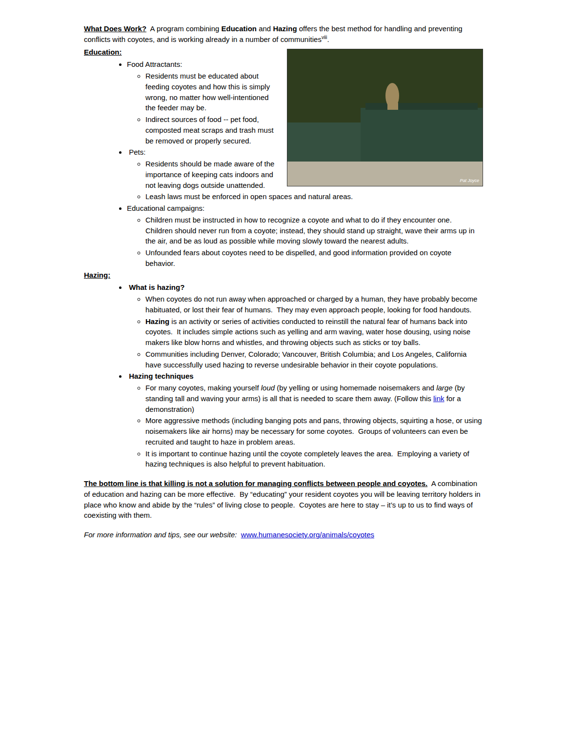What Does Work? A program combining Education and Hazing offers the best method for handling and preventing conflicts with coyotes, and is working already in a number of communitiesviii.
Pat Joyce
Education:
Food Attractants:
Residents must be educated about feeding coyotes and how this is simply wrong, no matter how well-intentioned the feeder may be.
Indirect sources of food -- pet food, composted meat scraps and trash must be removed or properly secured.
Pets:
Residents should be made aware of the importance of keeping cats indoors and not leaving dogs outside unattended.
Leash laws must be enforced in open spaces and natural areas.
Educational campaigns:
Children must be instructed in how to recognize a coyote and what to do if they encounter one. Children should never run from a coyote; instead, they should stand up straight, wave their arms up in the air, and be as loud as possible while moving slowly toward the nearest adults.
Unfounded fears about coyotes need to be dispelled, and good information provided on coyote behavior.
Hazing:
What is hazing?
When coyotes do not run away when approached or charged by a human, they have probably become habituated, or lost their fear of humans. They may even approach people, looking for food handouts.
Hazing is an activity or series of activities conducted to reinstill the natural fear of humans back into coyotes. It includes simple actions such as yelling and arm waving, water hose dousing, using noise makers like blow horns and whistles, and throwing objects such as sticks or toy balls.
Communities including Denver, Colorado; Vancouver, British Columbia; and Los Angeles, California have successfully used hazing to reverse undesirable behavior in their coyote populations.
Hazing techniques
For many coyotes, making yourself loud (by yelling or using homemade noisemakers and large (by standing tall and waving your arms) is all that is needed to scare them away. (Follow this link for a demonstration)
More aggressive methods (including banging pots and pans, throwing objects, squirting a hose, or using noisemakers like air horns) may be necessary for some coyotes. Groups of volunteers can even be recruited and taught to haze in problem areas.
It is important to continue hazing until the coyote completely leaves the area. Employing a variety of hazing techniques is also helpful to prevent habituation.
The bottom line is that killing is not a solution for managing conflicts between people and coyotes. A combination of education and hazing can be more effective. By “educating” your resident coyotes you will be leaving territory holders in place who know and abide by the “rules” of living close to people. Coyotes are here to stay – it’s up to us to find ways of coexisting with them.
For more information and tips, see our website: www.humanesociety.org/animals/coyotes